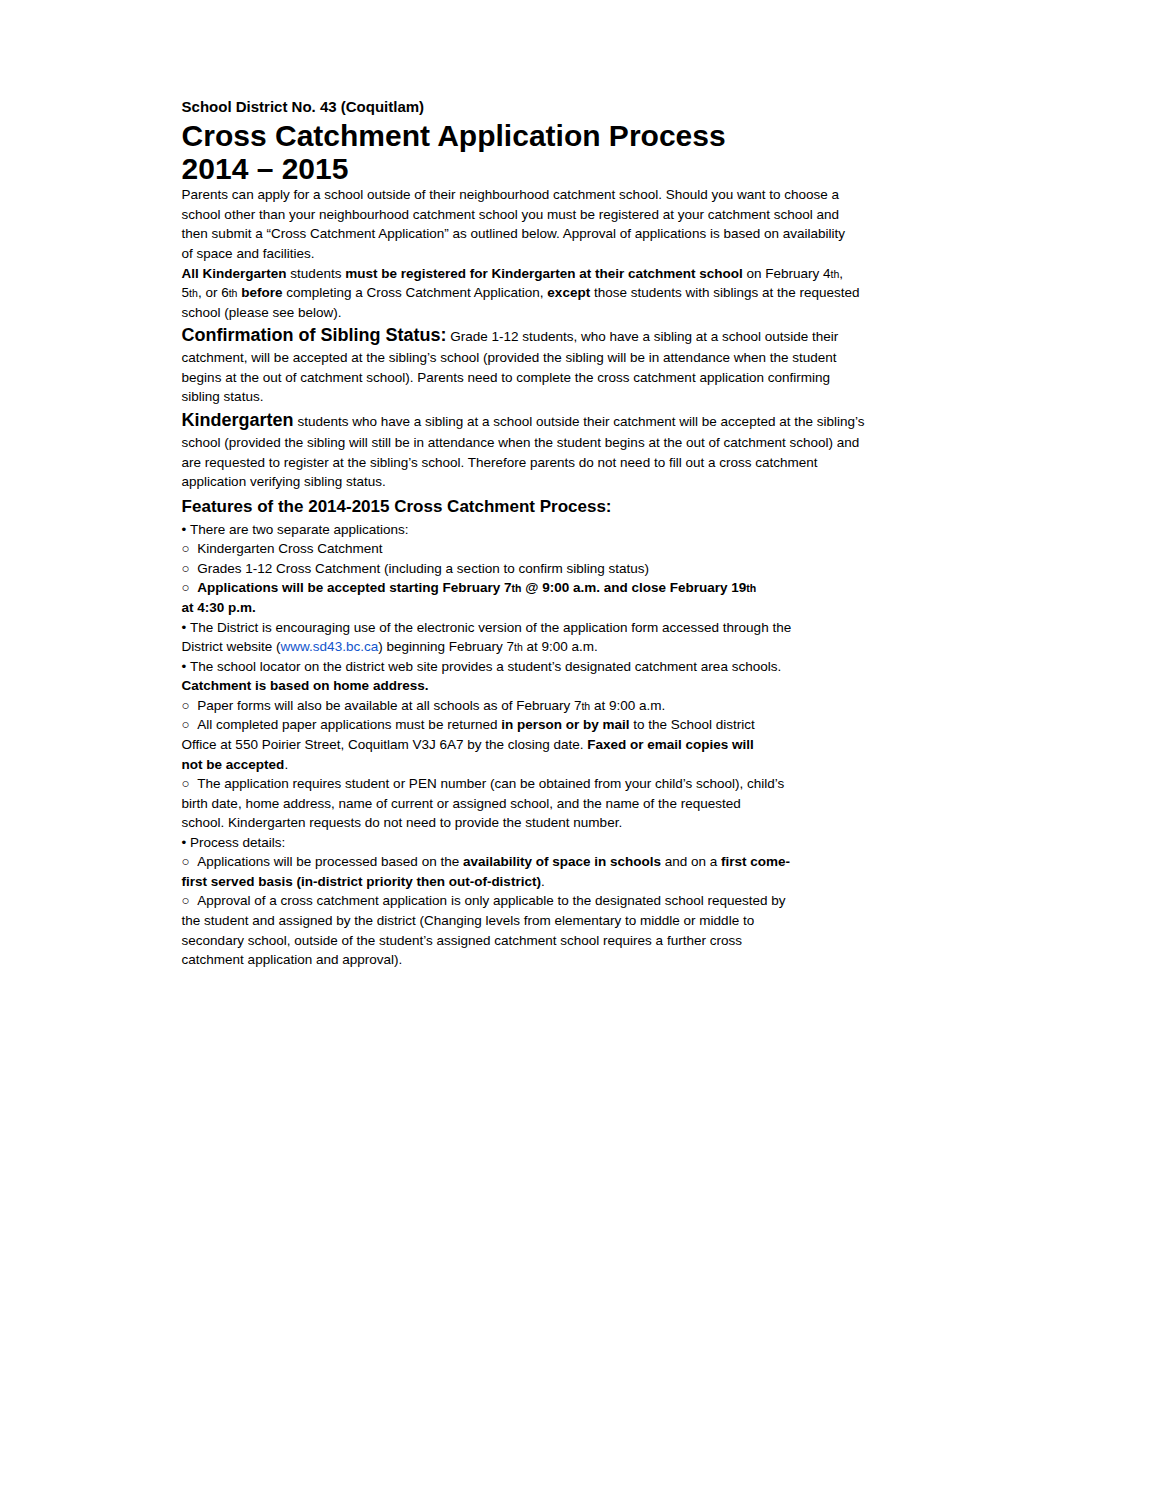School District No. 43 (Coquitlam)
Cross Catchment Application Process
2014 – 2015
Parents can apply for a school outside of their neighbourhood catchment school. Should you want to choose a
school other than your neighbourhood catchment school you must be registered at your catchment school and
then submit a “Cross Catchment Application” as outlined below. Approval of applications is based on availability
of space and facilities.
All Kindergarten students must be registered for Kindergarten at their catchment school on February 4th,
5th, or 6th before completing a Cross Catchment Application, except those students with siblings at the requested
school (please see below).
Confirmation of Sibling Status: Grade 1-12 students, who have a sibling at a school outside their
catchment, will be accepted at the sibling’s school (provided the sibling will be in attendance when the student
begins at the out of catchment school). Parents need to complete the cross catchment application confirming
sibling status.
Kindergarten students who have a sibling at a school outside their catchment will be accepted at the sibling’s
school (provided the sibling will still be in attendance when the student begins at the out of catchment school) and
are requested to register at the sibling’s school. Therefore parents do not need to fill out a cross catchment
application verifying sibling status.
Features of the 2014-2015 Cross Catchment Process:
There are two separate applications:
Kindergarten Cross Catchment
Grades 1-12 Cross Catchment (including a section to confirm sibling status)
Applications will be accepted starting February 7th @ 9:00 a.m. and close February 19th
at 4:30 p.m.
The District is encouraging use of the electronic version of the application form accessed through the
District website (www.sd43.bc.ca) beginning February 7th at 9:00 a.m.
The school locator on the district web site provides a student’s designated catchment area schools.
Catchment is based on home address.
Paper forms will also be available at all schools as of February 7th at 9:00 a.m.
All completed paper applications must be returned in person or by mail to the School district
Office at 550 Poirier Street, Coquitlam V3J 6A7 by the closing date. Faxed or email copies will
not be accepted.
The application requires student or PEN number (can be obtained from your child’s school), child’s
birth date, home address, name of current or assigned school, and the name of the requested
school. Kindergarten requests do not need to provide the student number.
Process details:
Applications will be processed based on the availability of space in schools and on a first come-
first served basis (in-district priority then out-of-district).
Approval of a cross catchment application is only applicable to the designated school requested by
the student and assigned by the district (Changing levels from elementary to middle or middle to
secondary school, outside of the student’s assigned catchment school requires a further cross
catchment application and approval).